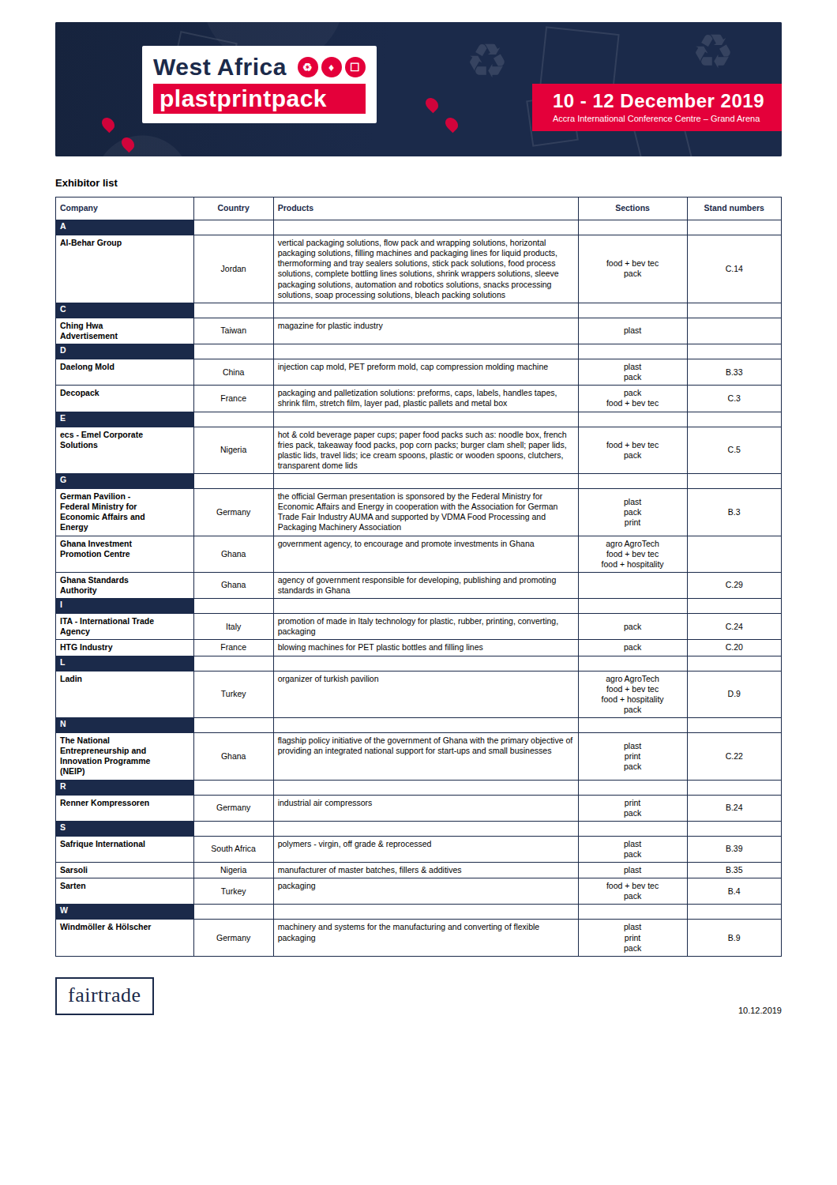♻
♻
West Africa ♻ ♦ ☐
plastprintpack
10 - 12 December 2019
Accra International Conference Centre – Grand Arena
Exhibitor list
| Company | Country | Products | Sections | Stand numbers |
| --- | --- | --- | --- | --- |
| A | | | | |
| Al-Behar Group | Jordan | vertical packaging solutions, flow pack and wrapping solutions, horizontal packaging solutions, filling machines and packaging lines for liquid products, thermoforming and tray sealers solutions, stick pack solutions, food process solutions, complete bottling lines solutions, shrink wrappers solutions, sleeve packaging solutions, automation and robotics solutions, snacks processing solutions, soap processing solutions, bleach packing solutions | food + bev tec pack | C.14 |
| C | | | | |
| Ching Hwa Advertisement | Taiwan | magazine for plastic industry | plast | |
| D | | | | |
| Daelong Mold | China | injection cap mold, PET preform mold, cap compression molding machine | plast pack | B.33 |
| Decopack | France | packaging and palletization solutions: preforms, caps, labels, handles tapes, shrink film, stretch film, layer pad, plastic pallets and metal box | pack food + bev tec | C.3 |
| E | | | | |
| ecs - Emel Corporate Solutions | Nigeria | hot & cold beverage paper cups; paper food packs such as: noodle box, french fries pack, takeaway food packs, pop corn packs; burger clam shell; paper lids, plastic lids, travel lids; ice cream spoons, plastic or wooden spoons, clutchers, transparent dome lids | food + bev tec pack | C.5 |
| G | | | | |
| German Pavilion - Federal Ministry for Economic Affairs and Energy | Germany | the official German presentation is sponsored by the Federal Ministry for Economic Affairs and Energy in cooperation with the Association for German Trade Fair Industry AUMA and supported by VDMA Food Processing and Packaging Machinery Association | plast pack print | B.3 |
| Ghana Investment Promotion Centre | Ghana | government agency, to encourage and promote investments in Ghana | agro AgroTech food + bev tec food + hospitality | |
| Ghana Standards Authority | Ghana | agency of government responsible for developing, publishing and promoting standards in Ghana | | C.29 |
| I | | | | |
| ITA - International Trade Agency | Italy | promotion of made in Italy technology for plastic, rubber, printing, converting, packaging | pack | C.24 |
| HTG Industry | France | blowing machines for PET plastic bottles and filling lines | pack | C.20 |
| L | | | | |
| Ladin | Turkey | organizer of turkish pavilion | agro AgroTech food + bev tec food + hospitality pack | D.9 |
| N | | | | |
| The National Entrepreneurship and Innovation Programme (NEIP) | Ghana | flagship policy initiative of the government of Ghana with the primary objective of providing an integrated national support for start-ups and small businesses | plast print pack | C.22 |
| R | | | | |
| Renner Kompressoren | Germany | industrial air compressors | print pack | B.24 |
| S | | | | |
| Safrique International | South Africa | polymers - virgin, off grade & reprocessed | plast pack | B.39 |
| Sarsoli | Nigeria | manufacturer of master batches, fillers & additives | plast | B.35 |
| Sarten | Turkey | packaging | food + bev tec pack | B.4 |
| W | | | | |
| Windmöller & Hölscher | Germany | machinery and systems for the manufacturing and converting of flexible packaging | plast print pack | B.9 |
fairtrade
10.12.2019